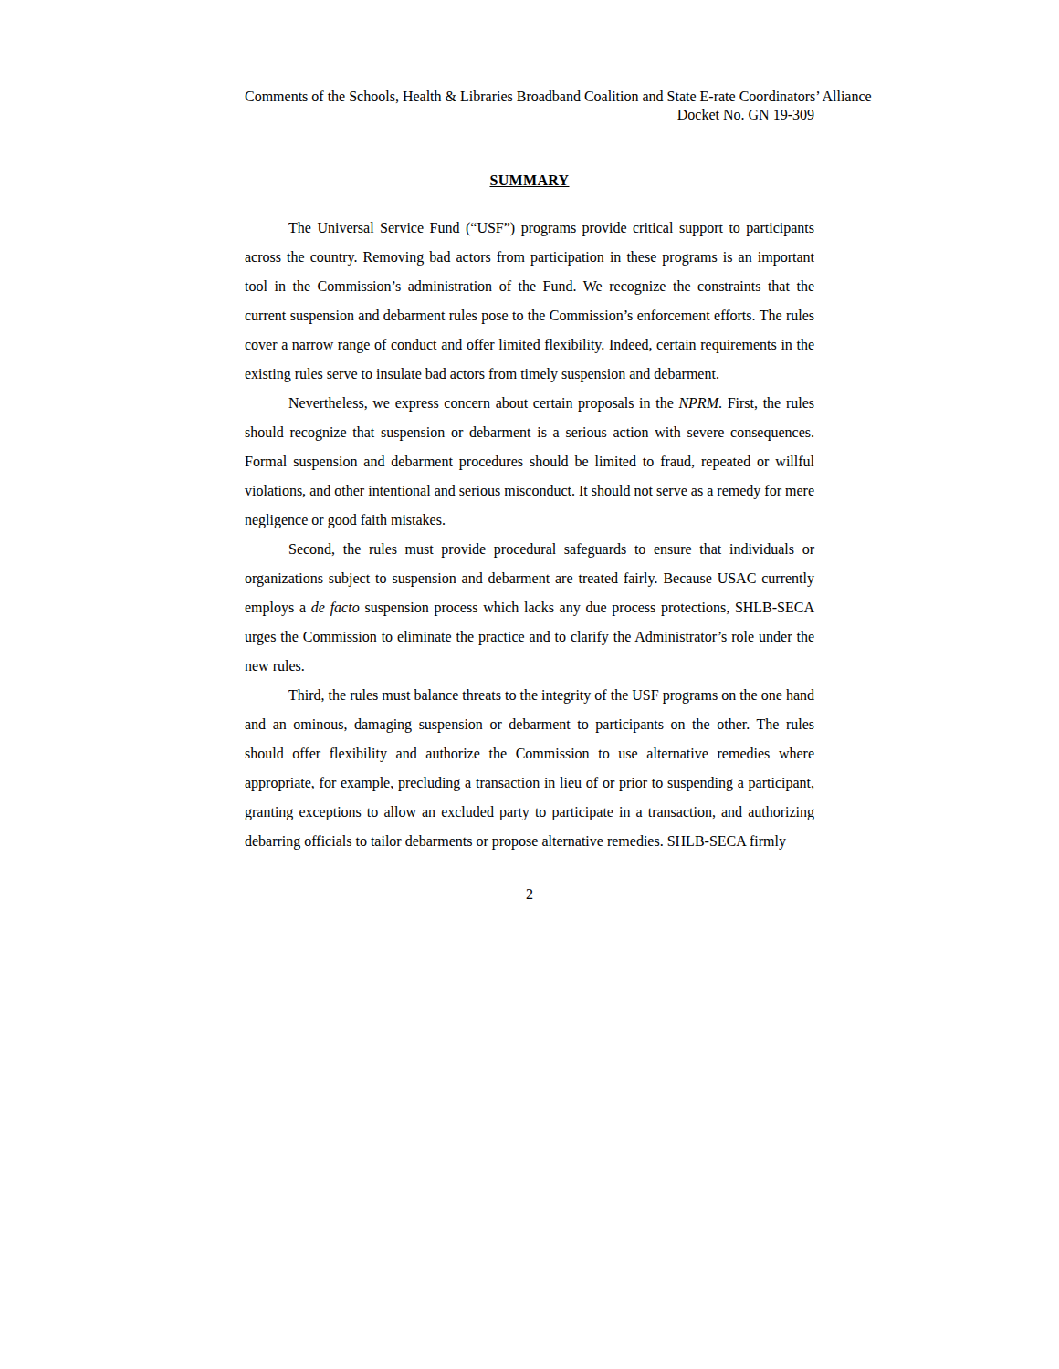Comments of the Schools, Health & Libraries Broadband Coalition and State E-rate Coordinators’ Alliance
Docket No. GN 19-309
SUMMARY
The Universal Service Fund (“USF”) programs provide critical support to participants across the country. Removing bad actors from participation in these programs is an important tool in the Commission’s administration of the Fund. We recognize the constraints that the current suspension and debarment rules pose to the Commission’s enforcement efforts. The rules cover a narrow range of conduct and offer limited flexibility. Indeed, certain requirements in the existing rules serve to insulate bad actors from timely suspension and debarment.
Nevertheless, we express concern about certain proposals in the NPRM. First, the rules should recognize that suspension or debarment is a serious action with severe consequences. Formal suspension and debarment procedures should be limited to fraud, repeated or willful violations, and other intentional and serious misconduct. It should not serve as a remedy for mere negligence or good faith mistakes.
Second, the rules must provide procedural safeguards to ensure that individuals or organizations subject to suspension and debarment are treated fairly. Because USAC currently employs a de facto suspension process which lacks any due process protections, SHLB-SECA urges the Commission to eliminate the practice and to clarify the Administrator’s role under the new rules.
Third, the rules must balance threats to the integrity of the USF programs on the one hand and an ominous, damaging suspension or debarment to participants on the other. The rules should offer flexibility and authorize the Commission to use alternative remedies where appropriate, for example, precluding a transaction in lieu of or prior to suspending a participant, granting exceptions to allow an excluded party to participate in a transaction, and authorizing debarring officials to tailor debarments or propose alternative remedies. SHLB-SECA firmly
2